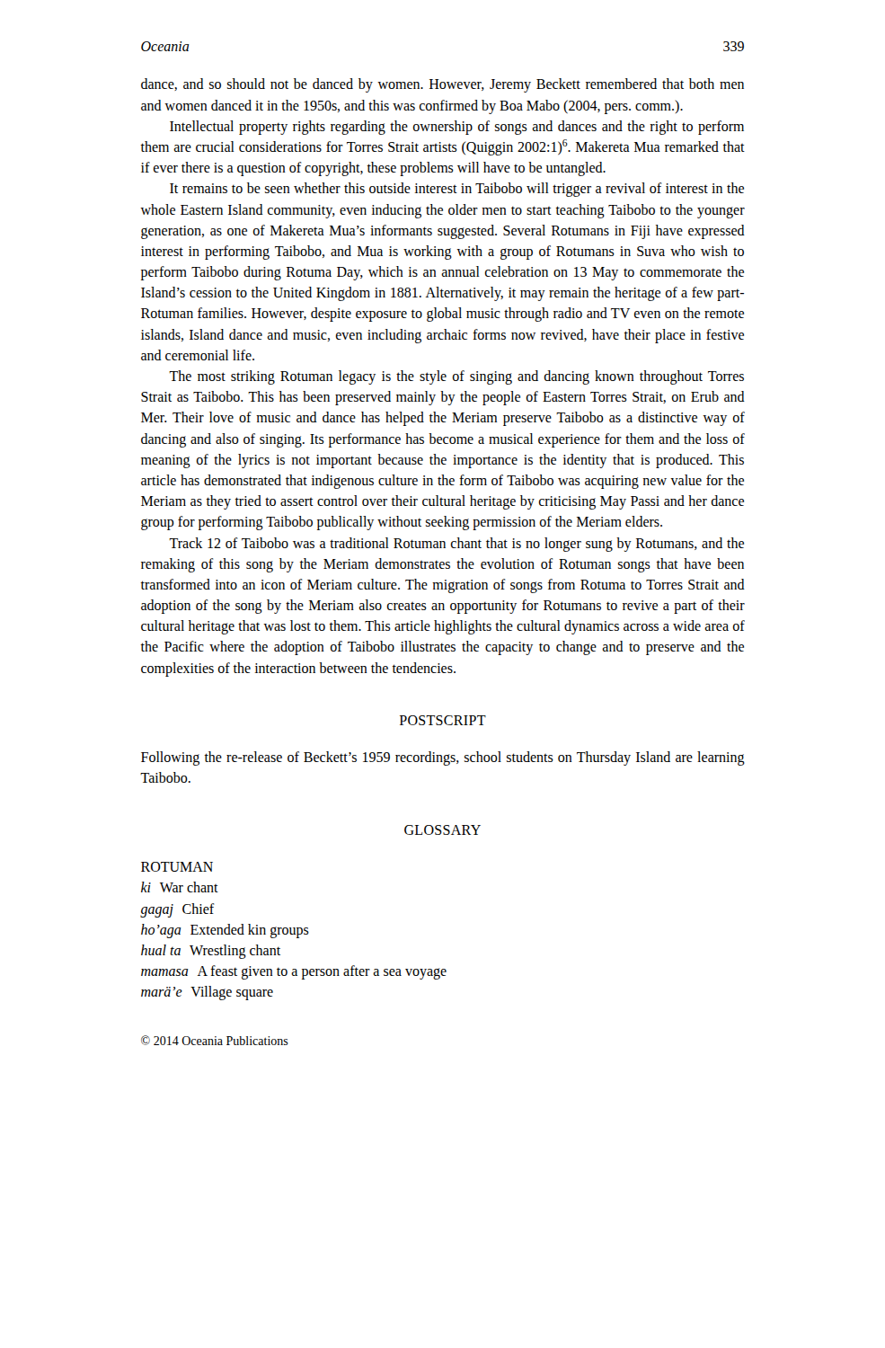Oceania 339
dance, and so should not be danced by women. However, Jeremy Beckett remembered that both men and women danced it in the 1950s, and this was confirmed by Boa Mabo (2004, pers. comm.).
Intellectual property rights regarding the ownership of songs and dances and the right to perform them are crucial considerations for Torres Strait artists (Quiggin 2002:1)6. Makereta Mua remarked that if ever there is a question of copyright, these problems will have to be untangled.
It remains to be seen whether this outside interest in Taibobo will trigger a revival of interest in the whole Eastern Island community, even inducing the older men to start teaching Taibobo to the younger generation, as one of Makereta Mua’s informants suggested. Several Rotumans in Fiji have expressed interest in performing Taibobo, and Mua is working with a group of Rotumans in Suva who wish to perform Taibobo during Rotuma Day, which is an annual celebration on 13 May to commemorate the Island’s cession to the United Kingdom in 1881. Alternatively, it may remain the heritage of a few part-Rotuman families. However, despite exposure to global music through radio and TV even on the remote islands, Island dance and music, even including archaic forms now revived, have their place in festive and ceremonial life.
The most striking Rotuman legacy is the style of singing and dancing known throughout Torres Strait as Taibobo. This has been preserved mainly by the people of Eastern Torres Strait, on Erub and Mer. Their love of music and dance has helped the Meriam preserve Taibobo as a distinctive way of dancing and also of singing. Its performance has become a musical experience for them and the loss of meaning of the lyrics is not important because the importance is the identity that is produced. This article has demonstrated that indigenous culture in the form of Taibobo was acquiring new value for the Meriam as they tried to assert control over their cultural heritage by criticising May Passi and her dance group for performing Taibobo publically without seeking permission of the Meriam elders.
Track 12 of Taibobo was a traditional Rotuman chant that is no longer sung by Rotumans, and the remaking of this song by the Meriam demonstrates the evolution of Rotuman songs that have been transformed into an icon of Meriam culture. The migration of songs from Rotuma to Torres Strait and adoption of the song by the Meriam also creates an opportunity for Rotumans to revive a part of their cultural heritage that was lost to them. This article highlights the cultural dynamics across a wide area of the Pacific where the adoption of Taibobo illustrates the capacity to change and to preserve and the complexities of the interaction between the tendencies.
Postscript
Following the re-release of Beckett’s 1959 recordings, school students on Thursday Island are learning Taibobo.
Glossary
Rotuman
ki
War chant
gagaj
Chief
ho’aga
Extended kin groups
hual ta
Wrestling chant
mamasa
A feast given to a person after a sea voyage
marä’e
Village square
© 2014 Oceania Publications